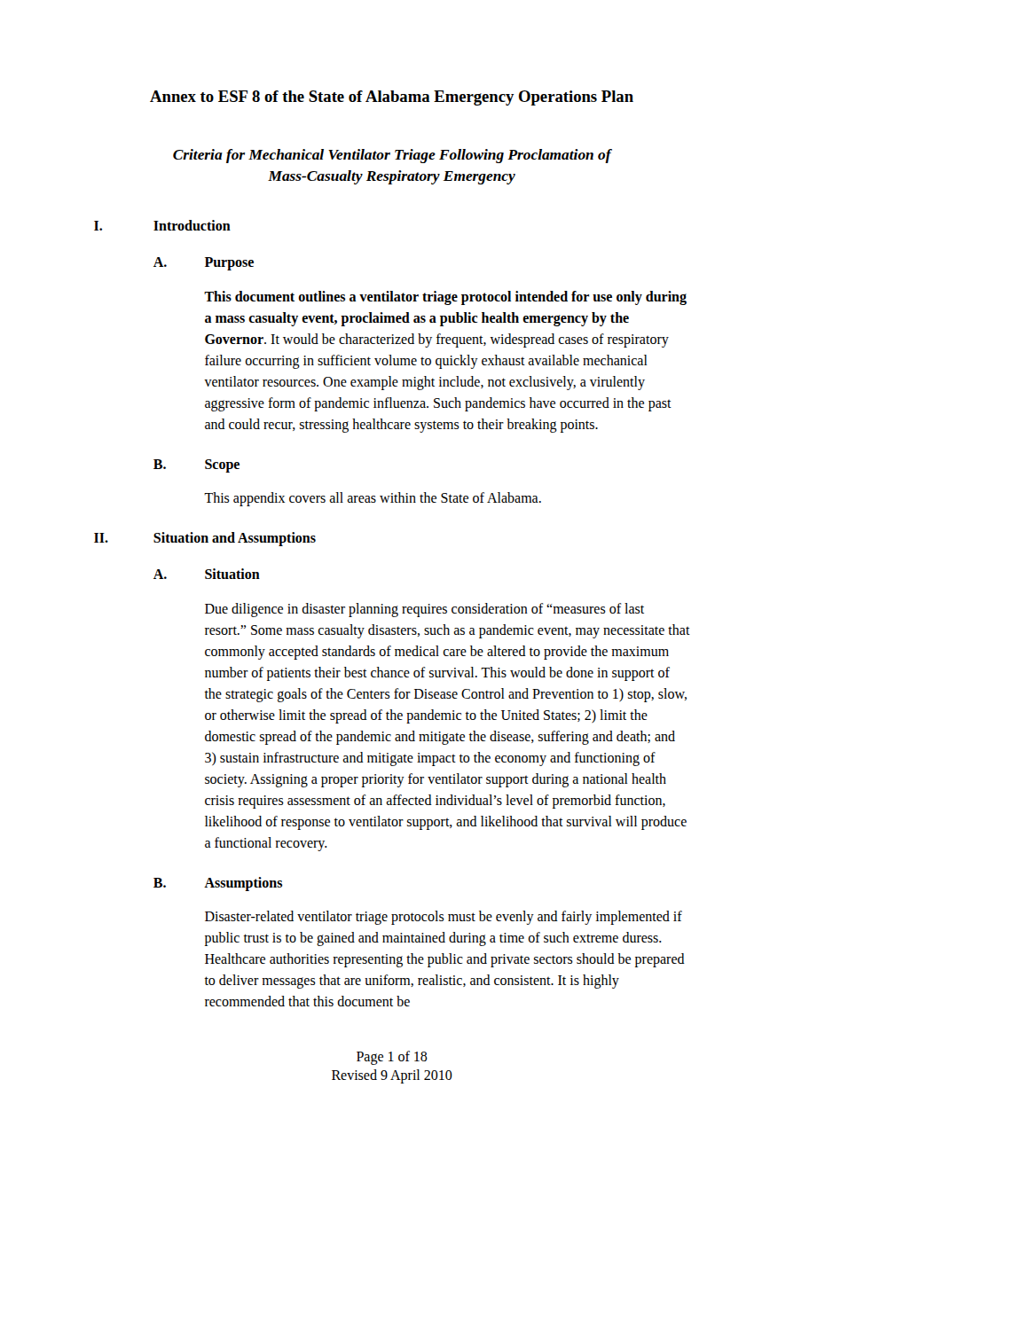Annex to ESF 8 of the State of Alabama Emergency Operations Plan
Criteria for Mechanical Ventilator Triage Following Proclamation of
Mass-Casualty Respiratory Emergency
I. Introduction
A. Purpose
This document outlines a ventilator triage protocol intended for use only during a mass casualty event, proclaimed as a public health emergency by the Governor. It would be characterized by frequent, widespread cases of respiratory failure occurring in sufficient volume to quickly exhaust available mechanical ventilator resources. One example might include, not exclusively, a virulently aggressive form of pandemic influenza. Such pandemics have occurred in the past and could recur, stressing healthcare systems to their breaking points.
B. Scope
This appendix covers all areas within the State of Alabama.
II. Situation and Assumptions
A. Situation
Due diligence in disaster planning requires consideration of “measures of last resort.” Some mass casualty disasters, such as a pandemic event, may necessitate that commonly accepted standards of medical care be altered to provide the maximum number of patients their best chance of survival. This would be done in support of the strategic goals of the Centers for Disease Control and Prevention to 1) stop, slow, or otherwise limit the spread of the pandemic to the United States; 2) limit the domestic spread of the pandemic and mitigate the disease, suffering and death; and 3) sustain infrastructure and mitigate impact to the economy and functioning of society. Assigning a proper priority for ventilator support during a national health crisis requires assessment of an affected individual’s level of premorbid function, likelihood of response to ventilator support, and likelihood that survival will produce a functional recovery.
B. Assumptions
Disaster-related ventilator triage protocols must be evenly and fairly implemented if public trust is to be gained and maintained during a time of such extreme duress. Healthcare authorities representing the public and private sectors should be prepared to deliver messages that are uniform, realistic, and consistent. It is highly recommended that this document be
Page 1 of 18
Revised 9 April 2010